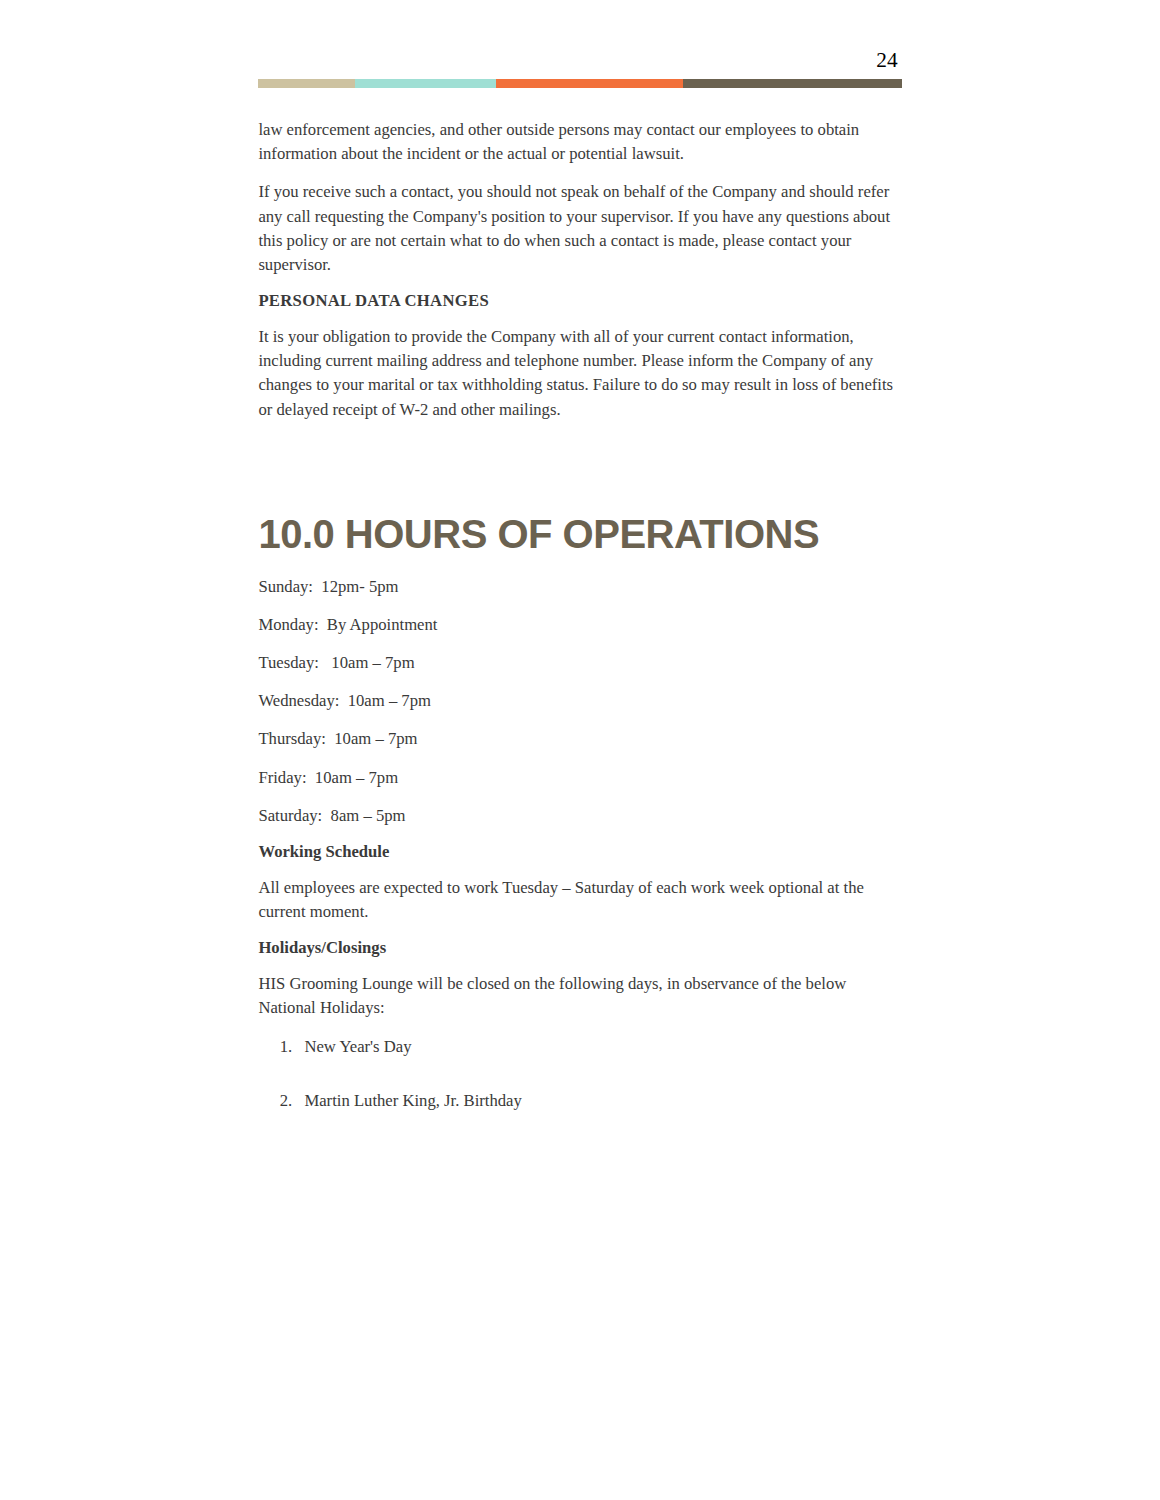24
law enforcement agencies, and other outside persons may contact our employees to obtain information about the incident or the actual or potential lawsuit.
If you receive such a contact, you should not speak on behalf of the Company and should refer any call requesting the Company's position to your supervisor. If you have any questions about this policy or are not certain what to do when such a contact is made, please contact your supervisor.
PERSONAL DATA CHANGES
It is your obligation to provide the Company with all of your current contact information, including current mailing address and telephone number. Please inform the Company of any changes to your marital or tax withholding status. Failure to do so may result in loss of benefits or delayed receipt of W-2 and other mailings.
10.0 HOURS OF OPERATIONS
Sunday: 12pm- 5pm
Monday: By Appointment
Tuesday: 10am – 7pm
Wednesday: 10am – 7pm
Thursday: 10am – 7pm
Friday: 10am – 7pm
Saturday: 8am – 5pm
Working Schedule
All employees are expected to work Tuesday – Saturday of each work week optional at the current moment.
Holidays/Closings
HIS Grooming Lounge will be closed on the following days, in observance of the below National Holidays:
New Year's Day
Martin Luther King, Jr. Birthday